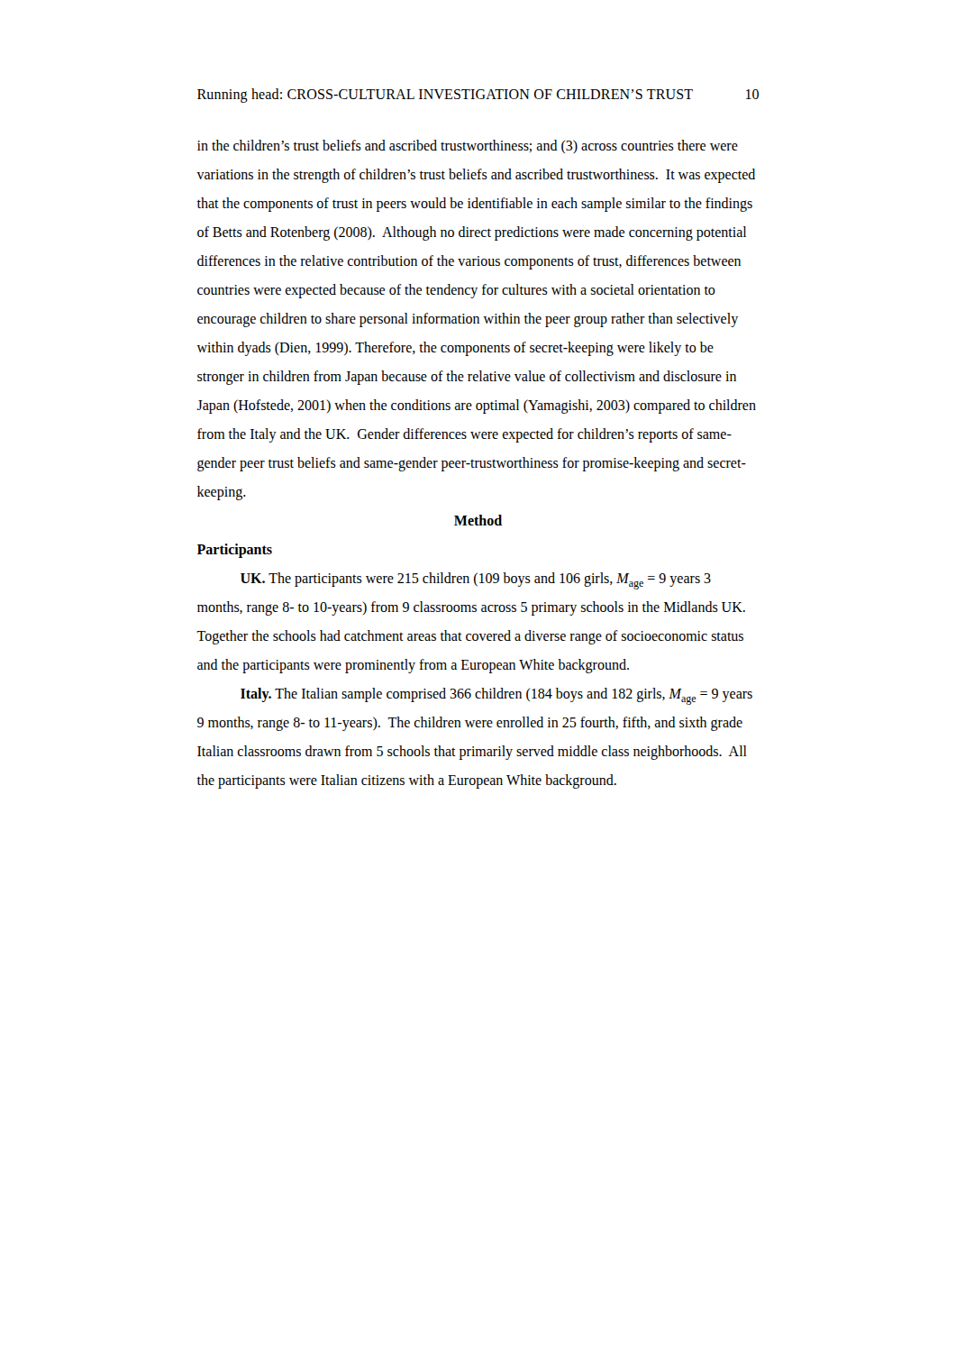Running head: CROSS-CULTURAL INVESTIGATION OF CHILDREN’S TRUST 10
in the children’s trust beliefs and ascribed trustworthiness; and (3) across countries there were variations in the strength of children’s trust beliefs and ascribed trustworthiness. It was expected that the components of trust in peers would be identifiable in each sample similar to the findings of Betts and Rotenberg (2008). Although no direct predictions were made concerning potential differences in the relative contribution of the various components of trust, differences between countries were expected because of the tendency for cultures with a societal orientation to encourage children to share personal information within the peer group rather than selectively within dyads (Dien, 1999). Therefore, the components of secret-keeping were likely to be stronger in children from Japan because of the relative value of collectivism and disclosure in Japan (Hofstede, 2001) when the conditions are optimal (Yamagishi, 2003) compared to children from the Italy and the UK. Gender differences were expected for children’s reports of same-gender peer trust beliefs and same-gender peer-trustworthiness for promise-keeping and secret-keeping.
Method
Participants
UK. The participants were 215 children (109 boys and 106 girls, Mage = 9 years 3 months, range 8- to 10-years) from 9 classrooms across 5 primary schools in the Midlands UK. Together the schools had catchment areas that covered a diverse range of socioeconomic status and the participants were prominently from a European White background.
Italy. The Italian sample comprised 366 children (184 boys and 182 girls, Mage = 9 years 9 months, range 8- to 11-years). The children were enrolled in 25 fourth, fifth, and sixth grade Italian classrooms drawn from 5 schools that primarily served middle class neighborhoods. All the participants were Italian citizens with a European White background.